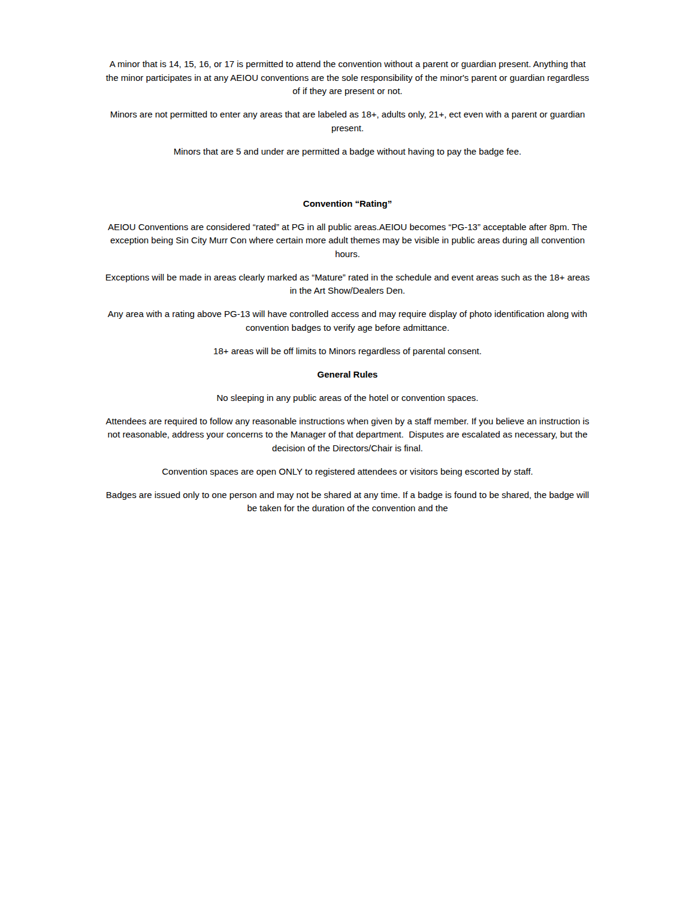A minor that is 14, 15, 16, or 17 is permitted to attend the convention without a parent or guardian present. Anything that the minor participates in at any AEIOU conventions are the sole responsibility of the minor's parent or guardian regardless of if they are present or not.
Minors are not permitted to enter any areas that are labeled as 18+, adults only, 21+, ect even with a parent or guardian present.
Minors that are 5 and under are permitted a badge without having to pay the badge fee.
Convention “Rating”
AEIOU Conventions are considered “rated” at PG in all public areas.AEIOU becomes “PG-13” acceptable after 8pm. The exception being Sin City Murr Con where certain more adult themes may be visible in public areas during all convention hours.
Exceptions will be made in areas clearly marked as “Mature” rated in the schedule and event areas such as the 18+ areas in the Art Show/Dealers Den.
Any area with a rating above PG-13 will have controlled access and may require display of photo identification along with convention badges to verify age before admittance.
18+ areas will be off limits to Minors regardless of parental consent.
General Rules
No sleeping in any public areas of the hotel or convention spaces.
Attendees are required to follow any reasonable instructions when given by a staff member. If you believe an instruction is not reasonable, address your concerns to the Manager of that department. Disputes are escalated as necessary, but the decision of the Directors/Chair is final.
Convention spaces are open ONLY to registered attendees or visitors being escorted by staff.
Badges are issued only to one person and may not be shared at any time. If a badge is found to be shared, the badge will be taken for the duration of the convention and the